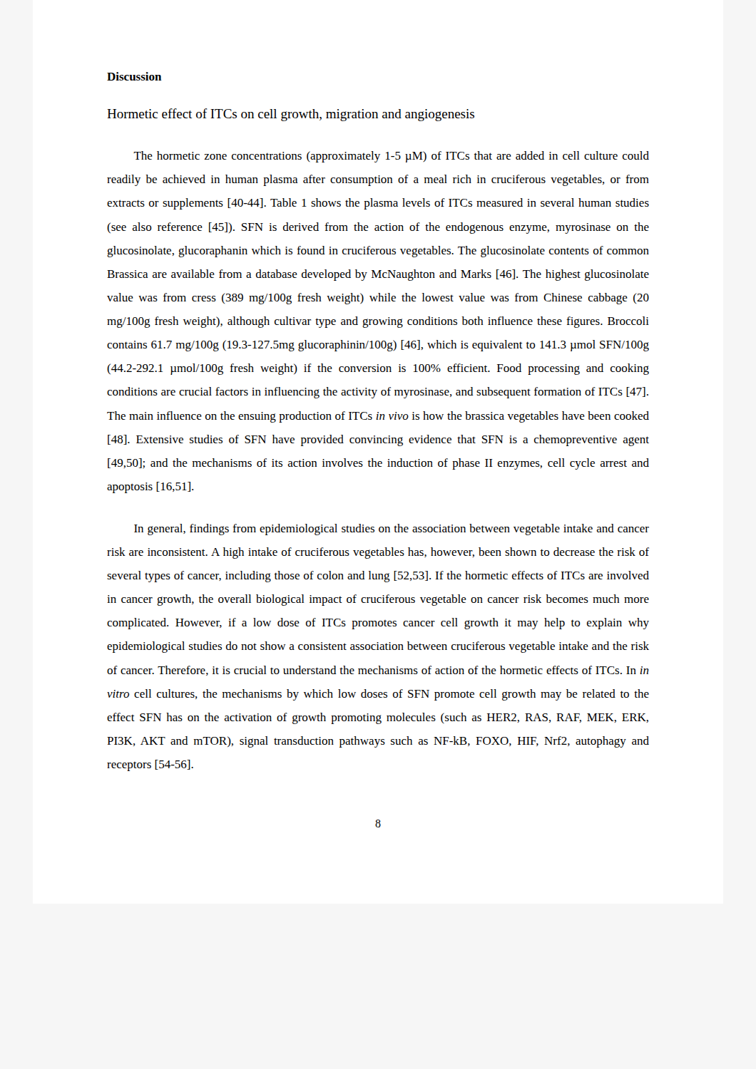Discussion
Hormetic effect of ITCs on cell growth, migration and angiogenesis
The hormetic zone concentrations (approximately 1-5 µM) of ITCs that are added in cell culture could readily be achieved in human plasma after consumption of a meal rich in cruciferous vegetables, or from extracts or supplements [40-44]. Table 1 shows the plasma levels of ITCs measured in several human studies (see also reference [45]). SFN is derived from the action of the endogenous enzyme, myrosinase on the glucosinolate, glucoraphanin which is found in cruciferous vegetables. The glucosinolate contents of common Brassica are available from a database developed by McNaughton and Marks [46]. The highest glucosinolate value was from cress (389 mg/100g fresh weight) while the lowest value was from Chinese cabbage (20 mg/100g fresh weight), although cultivar type and growing conditions both influence these figures. Broccoli contains 61.7 mg/100g (19.3-127.5mg glucoraphinin/100g) [46], which is equivalent to 141.3 µmol SFN/100g (44.2-292.1 µmol/100g fresh weight) if the conversion is 100% efficient. Food processing and cooking conditions are crucial factors in influencing the activity of myrosinase, and subsequent formation of ITCs [47]. The main influence on the ensuing production of ITCs in vivo is how the brassica vegetables have been cooked [48]. Extensive studies of SFN have provided convincing evidence that SFN is a chemopreventive agent [49,50]; and the mechanisms of its action involves the induction of phase II enzymes, cell cycle arrest and apoptosis [16,51].
In general, findings from epidemiological studies on the association between vegetable intake and cancer risk are inconsistent. A high intake of cruciferous vegetables has, however, been shown to decrease the risk of several types of cancer, including those of colon and lung [52,53]. If the hormetic effects of ITCs are involved in cancer growth, the overall biological impact of cruciferous vegetable on cancer risk becomes much more complicated. However, if a low dose of ITCs promotes cancer cell growth it may help to explain why epidemiological studies do not show a consistent association between cruciferous vegetable intake and the risk of cancer. Therefore, it is crucial to understand the mechanisms of action of the hormetic effects of ITCs. In in vitro cell cultures, the mechanisms by which low doses of SFN promote cell growth may be related to the effect SFN has on the activation of growth promoting molecules (such as HER2, RAS, RAF, MEK, ERK, PI3K, AKT and mTOR), signal transduction pathways such as NF-kB, FOXO, HIF, Nrf2, autophagy and receptors [54-56].
8